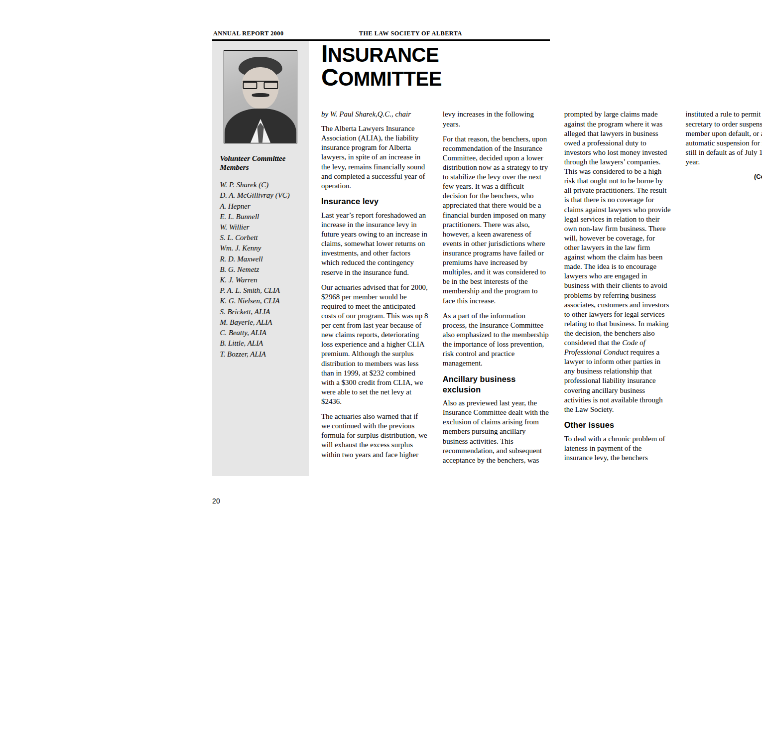Annual Report 2000
The Law Society of Alberta
Volunteer Committee
Members
W. P. Sharek (C)
D. A. McGillivray (VC)
A. Hepner
E. L. Bunnell
W. Willier
S. L. Corbett
Wm. J. Kenny
R. D. Maxwell
B. G. Nemetz
K. J. Warren
P. A. L. Smith, CLIA
K. G. Nielsen, CLIA
S. Brickett, ALIA
M. Bayerle, ALIA
C. Beatty, ALIA
B. Little, ALIA
T. Bozzer, ALIA
INSURANCE COMMITTEE
by W. Paul Sharek,Q.C., chair
The Alberta Lawyers Insurance Association (ALIA), the liability insurance program for Alberta lawyers, in spite of an increase in the levy, remains financially sound and completed a successful year of operation.
Insurance levy
Last year’s report foreshadowed an increase in the insurance levy in future years owing to an increase in claims, somewhat lower returns on investments, and other factors which reduced the contingency reserve in the insurance fund.
Our actuaries advised that for 2000, $2968 per member would be required to meet the anticipated costs of our program. This was up 8 per cent from last year because of new claims reports, deteriorating loss experience and a higher CLIA premium. Although the surplus distribution to members was less than in 1999, at $232 combined with a $300 credit from CLIA, we were able to set the net levy at $2436.
The actuaries also warned that if we continued with the previous formula for surplus distribution, we will exhaust the excess surplus within two years and face higher levy increases in the following years.
For that reason, the benchers, upon recommendation of the Insurance Committee, decided upon a lower distribution now as a strategy to try to stabilize the levy over the next few years. It was a difficult decision for the benchers, who appreciated that there would be a financial burden imposed on many practitioners. There was also, however, a keen awareness of events in other jurisdictions where insurance programs have failed or premiums have increased by multiples, and it was considered to be in the best interests of the membership and the program to face this increase.
As a part of the information process, the Insurance Committee also emphasized to the membership the importance of loss prevention, risk control and practice management.
Ancillary business exclusion
Also as previewed last year, the Insurance Committee dealt with the exclusion of claims arising from members pursuing ancillary business activities. This recommendation, and subsequent acceptance by the benchers, was prompted by large claims made against the program where it was alleged that lawyers in business owed a professional duty to investors who lost money invested through the lawyers’ companies. This was considered to be a high risk that ought not to be borne by all private practitioners. The result is that there is no coverage for claims against lawyers who provide legal services in relation to their own non-law firm business. There will, however be coverage, for other lawyers in the law firm against whom the claim has been made. The idea is to encourage lawyers who are engaged in business with their clients to avoid problems by referring business associates, customers and investors to other lawyers for legal services relating to that business. In making the decision, the benchers also considered that the Code of Professional Conduct requires a lawyer to inform other parties in any business relationship that professional liability insurance covering ancillary business activities is not available through the Law Society.
Other issues
To deal with a chronic problem of lateness in payment of the insurance levy, the benchers instituted a rule to permit the secretary to order suspension of a member upon default, or an automatic suspension for members still in default as of July 15 of each year.
(Cont'd p.21)
20